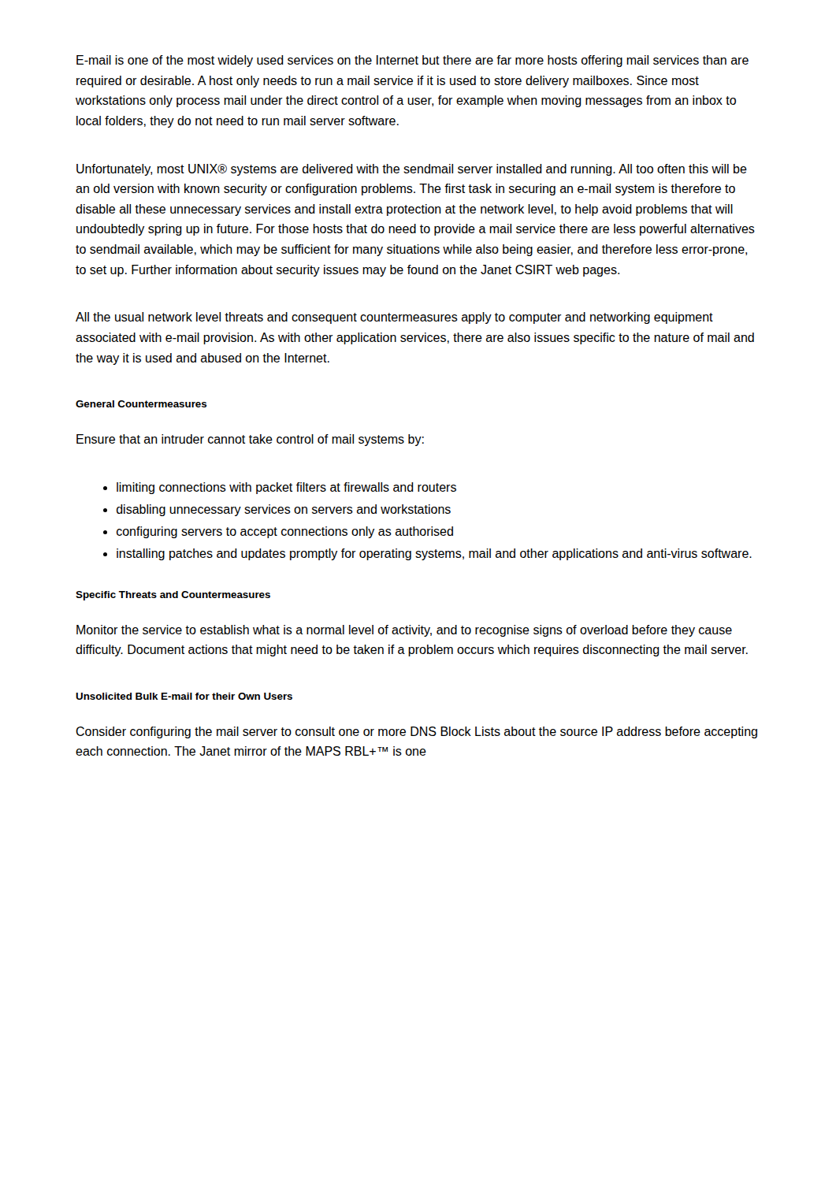E-mail is one of the most widely used services on the Internet but there are far more hosts offering mail services than are required or desirable. A host only needs to run a mail service if it is used to store delivery mailboxes. Since most workstations only process mail under the direct control of a user, for example when moving messages from an inbox to local folders, they do not need to run mail server software.
Unfortunately, most UNIX® systems are delivered with the sendmail server installed and running. All too often this will be an old version with known security or configuration problems. The first task in securing an e-mail system is therefore to disable all these unnecessary services and install extra protection at the network level, to help avoid problems that will undoubtedly spring up in future. For those hosts that do need to provide a mail service there are less powerful alternatives to sendmail available, which may be sufficient for many situations while also being easier, and therefore less error-prone, to set up. Further information about security issues may be found on the Janet CSIRT web pages.
All the usual network level threats and consequent countermeasures apply to computer and networking equipment associated with e-mail provision. As with other application services, there are also issues specific to the nature of mail and the way it is used and abused on the Internet.
General Countermeasures
Ensure that an intruder cannot take control of mail systems by:
limiting connections with packet filters at firewalls and routers
disabling unnecessary services on servers and workstations
configuring servers to accept connections only as authorised
installing patches and updates promptly for operating systems, mail and other applications and anti-virus software.
Specific Threats and Countermeasures
Monitor the service to establish what is a normal level of activity, and to recognise signs of overload before they cause difficulty. Document actions that might need to be taken if a problem occurs which requires disconnecting the mail server.
Unsolicited Bulk E-mail for their Own Users
Consider configuring the mail server to consult one or more DNS Block Lists about the source IP address before accepting each connection. The Janet mirror of the MAPS RBL+™ is one